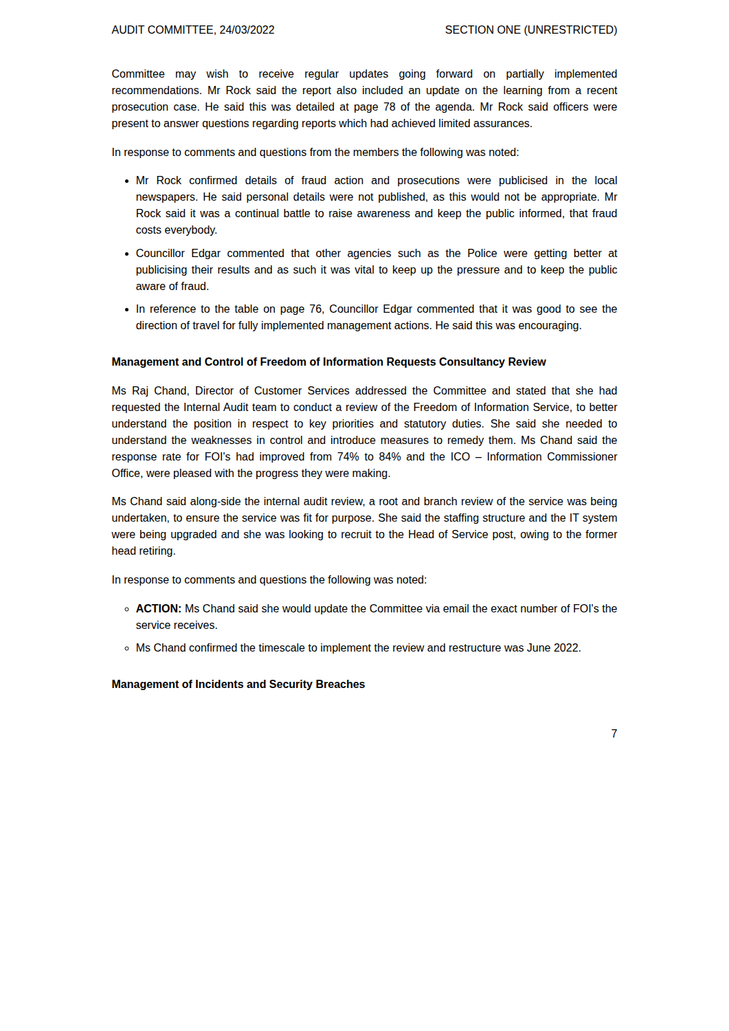AUDIT COMMITTEE, 24/03/2022 SECTION ONE (UNRESTRICTED)
Committee may wish to receive regular updates going forward on partially implemented recommendations. Mr Rock said the report also included an update on the learning from a recent prosecution case. He said this was detailed at page 78 of the agenda. Mr Rock said officers were present to answer questions regarding reports which had achieved limited assurances.
In response to comments and questions from the members the following was noted:
Mr Rock confirmed details of fraud action and prosecutions were publicised in the local newspapers. He said personal details were not published, as this would not be appropriate. Mr Rock said it was a continual battle to raise awareness and keep the public informed, that fraud costs everybody.
Councillor Edgar commented that other agencies such as the Police were getting better at publicising their results and as such it was vital to keep up the pressure and to keep the public aware of fraud.
In reference to the table on page 76, Councillor Edgar commented that it was good to see the direction of travel for fully implemented management actions. He said this was encouraging.
Management and Control of Freedom of Information Requests Consultancy Review
Ms Raj Chand, Director of Customer Services addressed the Committee and stated that she had requested the Internal Audit team to conduct a review of the Freedom of Information Service, to better understand the position in respect to key priorities and statutory duties. She said she needed to understand the weaknesses in control and introduce measures to remedy them. Ms Chand said the response rate for FOI's had improved from 74% to 84% and the ICO – Information Commissioner Office, were pleased with the progress they were making.
Ms Chand said along-side the internal audit review, a root and branch review of the service was being undertaken, to ensure the service was fit for purpose. She said the staffing structure and the IT system were being upgraded and she was looking to recruit to the Head of Service post, owing to the former head retiring.
In response to comments and questions the following was noted:
ACTION: Ms Chand said she would update the Committee via email the exact number of FOI's the service receives.
Ms Chand confirmed the timescale to implement the review and restructure was June 2022.
Management of Incidents and Security Breaches
7